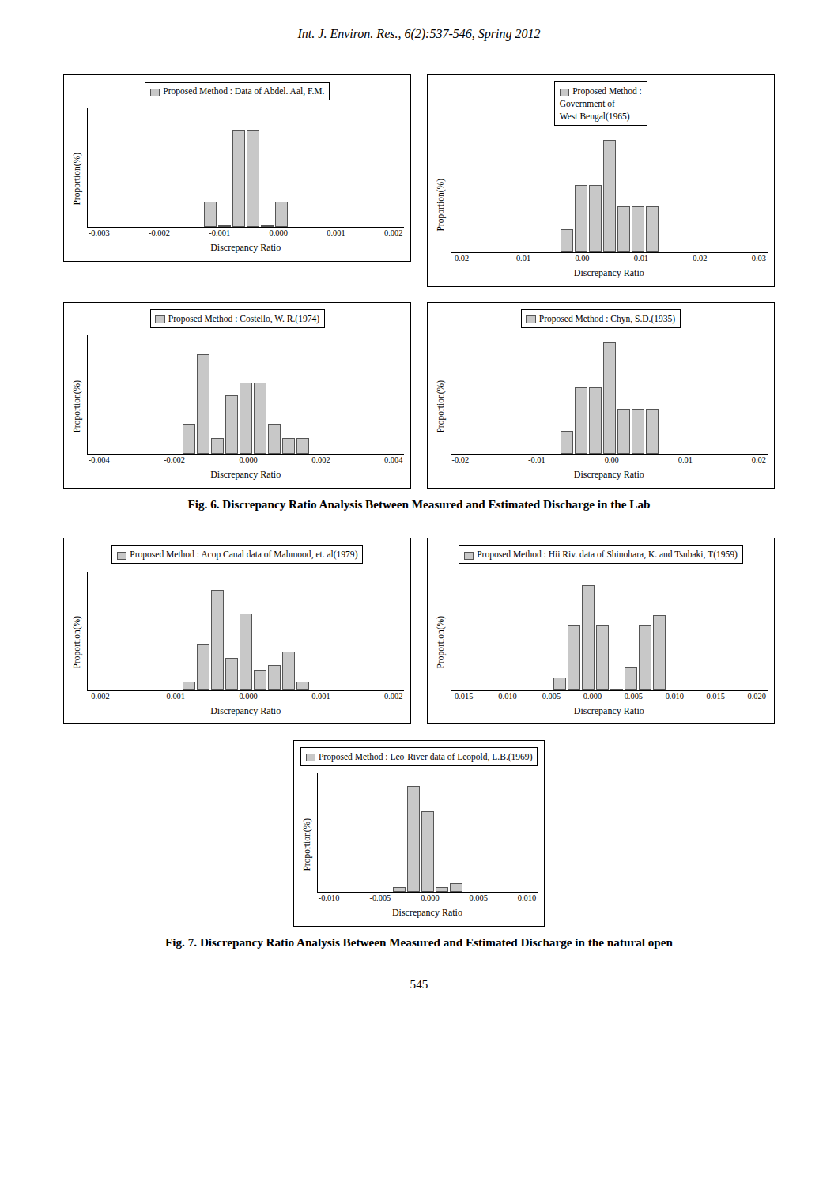Int. J. Environ. Res., 6(2):537-546, Spring 2012
Proposed Method : Data of Abdel. Aal, F.M.
Proportion(%)
-0.003-0.002-0.0010.0000.0010.002
Discrepancy Ratio
Proposed Method :
Government of
West Bengal(1965)
Proportion(%)
-0.02-0.010.000.010.020.03
Discrepancy Ratio
Proposed Method : Costello, W. R.(1974)
Proportion(%)
-0.004-0.0020.0000.0020.004
Discrepancy Ratio
Proposed Method : Chyn, S.D.(1935)
Proportion(%)
-0.02-0.010.000.010.02
Discrepancy Ratio
Fig. 6. Discrepancy Ratio Analysis Between Measured and Estimated Discharge in the Lab
Proposed Method : Acop Canal data of Mahmood, et. al(1979)
Proportion(%)
-0.002-0.0010.0000.0010.002
Discrepancy Ratio
Proposed Method : Hii Riv. data of Shinohara, K. and Tsubaki, T(1959)
Proportion(%)
-0.015-0.010-0.0050.0000.0050.0100.0150.020
Discrepancy Ratio
Proposed Method : Leo-River data of Leopold, L.B.(1969)
Proportion(%)
-0.010-0.0050.0000.0050.010
Discrepancy Ratio
Fig. 7. Discrepancy Ratio Analysis Between Measured and Estimated Discharge in the natural open
545